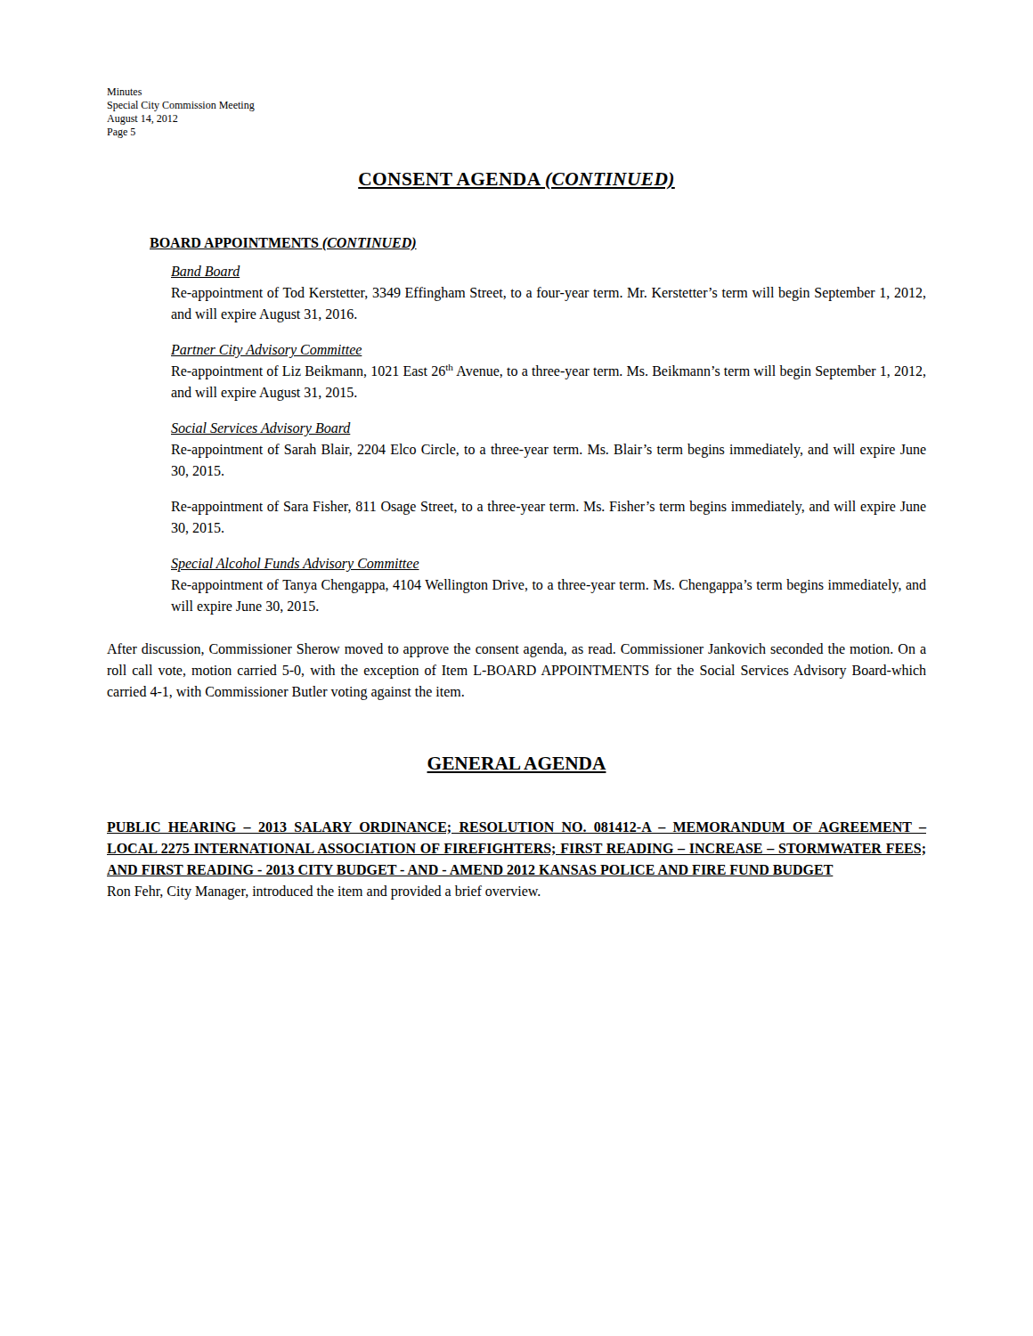Minutes
Special City Commission Meeting
August 14, 2012
Page 5
CONSENT AGENDA (CONTINUED)
BOARD APPOINTMENTS (CONTINUED)
Band Board
Re-appointment of Tod Kerstetter, 3349 Effingham Street, to a four-year term. Mr. Kerstetter’s term will begin September 1, 2012, and will expire August 31, 2016.
Partner City Advisory Committee
Re-appointment of Liz Beikmann, 1021 East 26th Avenue, to a three-year term. Ms. Beikmann’s term will begin September 1, 2012, and will expire August 31, 2015.
Social Services Advisory Board
Re-appointment of Sarah Blair, 2204 Elco Circle, to a three-year term. Ms. Blair’s term begins immediately, and will expire June 30, 2015.
Re-appointment of Sara Fisher, 811 Osage Street, to a three-year term. Ms. Fisher’s term begins immediately, and will expire June 30, 2015.
Special Alcohol Funds Advisory Committee
Re-appointment of Tanya Chengappa, 4104 Wellington Drive, to a three-year term. Ms. Chengappa’s term begins immediately, and will expire June 30, 2015.
After discussion, Commissioner Sherow moved to approve the consent agenda, as read. Commissioner Jankovich seconded the motion. On a roll call vote, motion carried 5-0, with the exception of Item L-BOARD APPOINTMENTS for the Social Services Advisory Board-which carried 4-1, with Commissioner Butler voting against the item.
GENERAL AGENDA
PUBLIC HEARING – 2013 SALARY ORDINANCE; RESOLUTION NO. 081412-A – MEMORANDUM OF AGREEMENT – LOCAL 2275 INTERNATIONAL ASSOCIATION OF FIREFIGHTERS; FIRST READING – INCREASE – STORMWATER FEES; AND FIRST READING - 2013 CITY BUDGET - AND - AMEND 2012 KANSAS POLICE AND FIRE FUND BUDGET
Ron Fehr, City Manager, introduced the item and provided a brief overview.